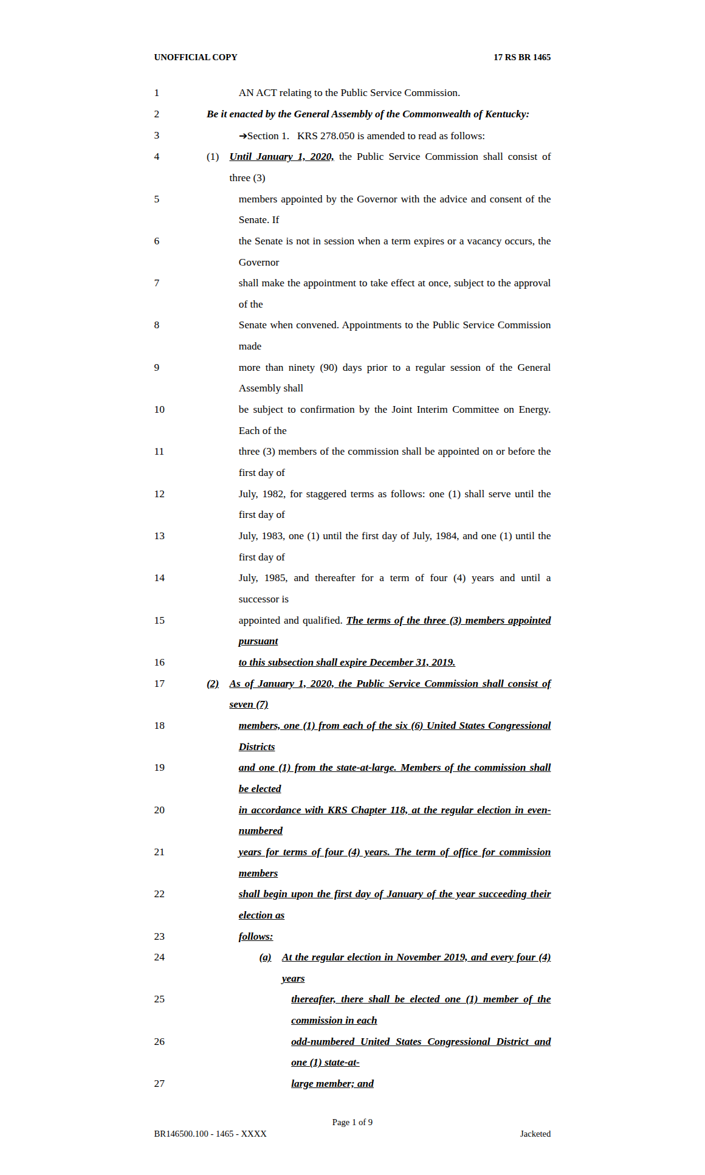Unofficial Copy
17 RS BR 1465
| 1 | AN ACT relating to the Public Service Commission. |
| 2 | Be it enacted by the General Assembly of the Commonwealth of Kentucky: |
| 3 | ➔ Section 1. KRS 278.050 is amended to read as follows: |
| 4 | (1) Until January 1, 2020, the Public Service Commission shall consist of three (3) |
| 5 | members appointed by the Governor with the advice and consent of the Senate. If |
| 6 | the Senate is not in session when a term expires or a vacancy occurs, the Governor |
| 7 | shall make the appointment to take effect at once, subject to the approval of the |
| 8 | Senate when convened. Appointments to the Public Service Commission made |
| 9 | more than ninety (90) days prior to a regular session of the General Assembly shall |
| 10 | be subject to confirmation by the Joint Interim Committee on Energy. Each of the |
| 11 | three (3) members of the commission shall be appointed on or before the first day of |
| 12 | July, 1982, for staggered terms as follows: one (1) shall serve until the first day of |
| 13 | July, 1983, one (1) until the first day of July, 1984, and one (1) until the first day of |
| 14 | July, 1985, and thereafter for a term of four (4) years and until a successor is |
| 15 | appointed and qualified. The terms of the three (3) members appointed pursuant |
| 16 | to this subsection shall expire December 31, 2019. |
| 17 | (2) As of January 1, 2020, the Public Service Commission shall consist of seven (7) |
| 18 | members, one (1) from each of the six (6) United States Congressional Districts |
| 19 | and one (1) from the state-at-large. Members of the commission shall be elected |
| 20 | in accordance with KRS Chapter 118, at the regular election in even-numbered |
| 21 | years for terms of four (4) years. The term of office for commission members |
| 22 | shall begin upon the first day of January of the year succeeding their election as |
| 23 | follows: |
| 24 | (a) At the regular election in November 2019, and every four (4) years |
| 25 | thereafter, there shall be elected one (1) member of the commission in each |
| 26 | odd-numbered United States Congressional District and one (1) state-at- |
| 27 | large member; and |
Page 1 of 9
BR146500.100 - 1465 - XXXX Jacketed